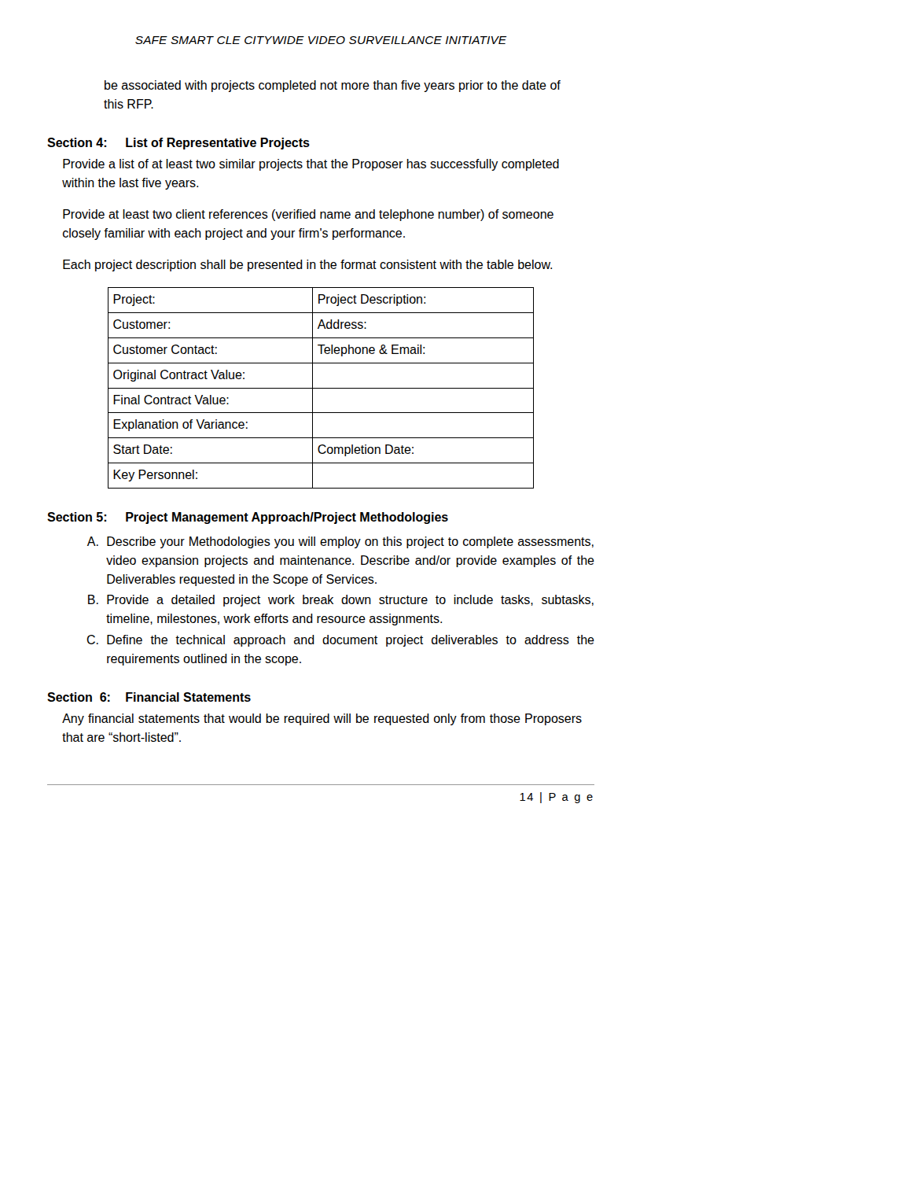SAFE SMART CLE CITYWIDE VIDEO SURVEILLANCE INITIATIVE
be associated with projects completed not more than five years prior to the date of this RFP.
Section 4: List of Representative Projects
Provide a list of at least two similar projects that the Proposer has successfully completed within the last five years.
Provide at least two client references (verified name and telephone number) of someone closely familiar with each project and your firm's performance.
Each project description shall be presented in the format consistent with the table below.
| Project: | Project Description: |
| Customer: | Address: |
| Customer Contact: | Telephone & Email: |
| Original Contract Value: | |
| Final Contract Value: | |
| Explanation of Variance: | |
| Start Date: | Completion Date: |
| Key Personnel: | |
Section 5: Project Management Approach/Project Methodologies
Describe your Methodologies you will employ on this project to complete assessments, video expansion projects and maintenance. Describe and/or provide examples of the Deliverables requested in the Scope of Services.
Provide a detailed project work break down structure to include tasks, subtasks, timeline, milestones, work efforts and resource assignments.
Define the technical approach and document project deliverables to address the requirements outlined in the scope.
Section 6: Financial Statements
Any financial statements that would be required will be requested only from those Proposers that are “short-listed”.
14 | P a g e